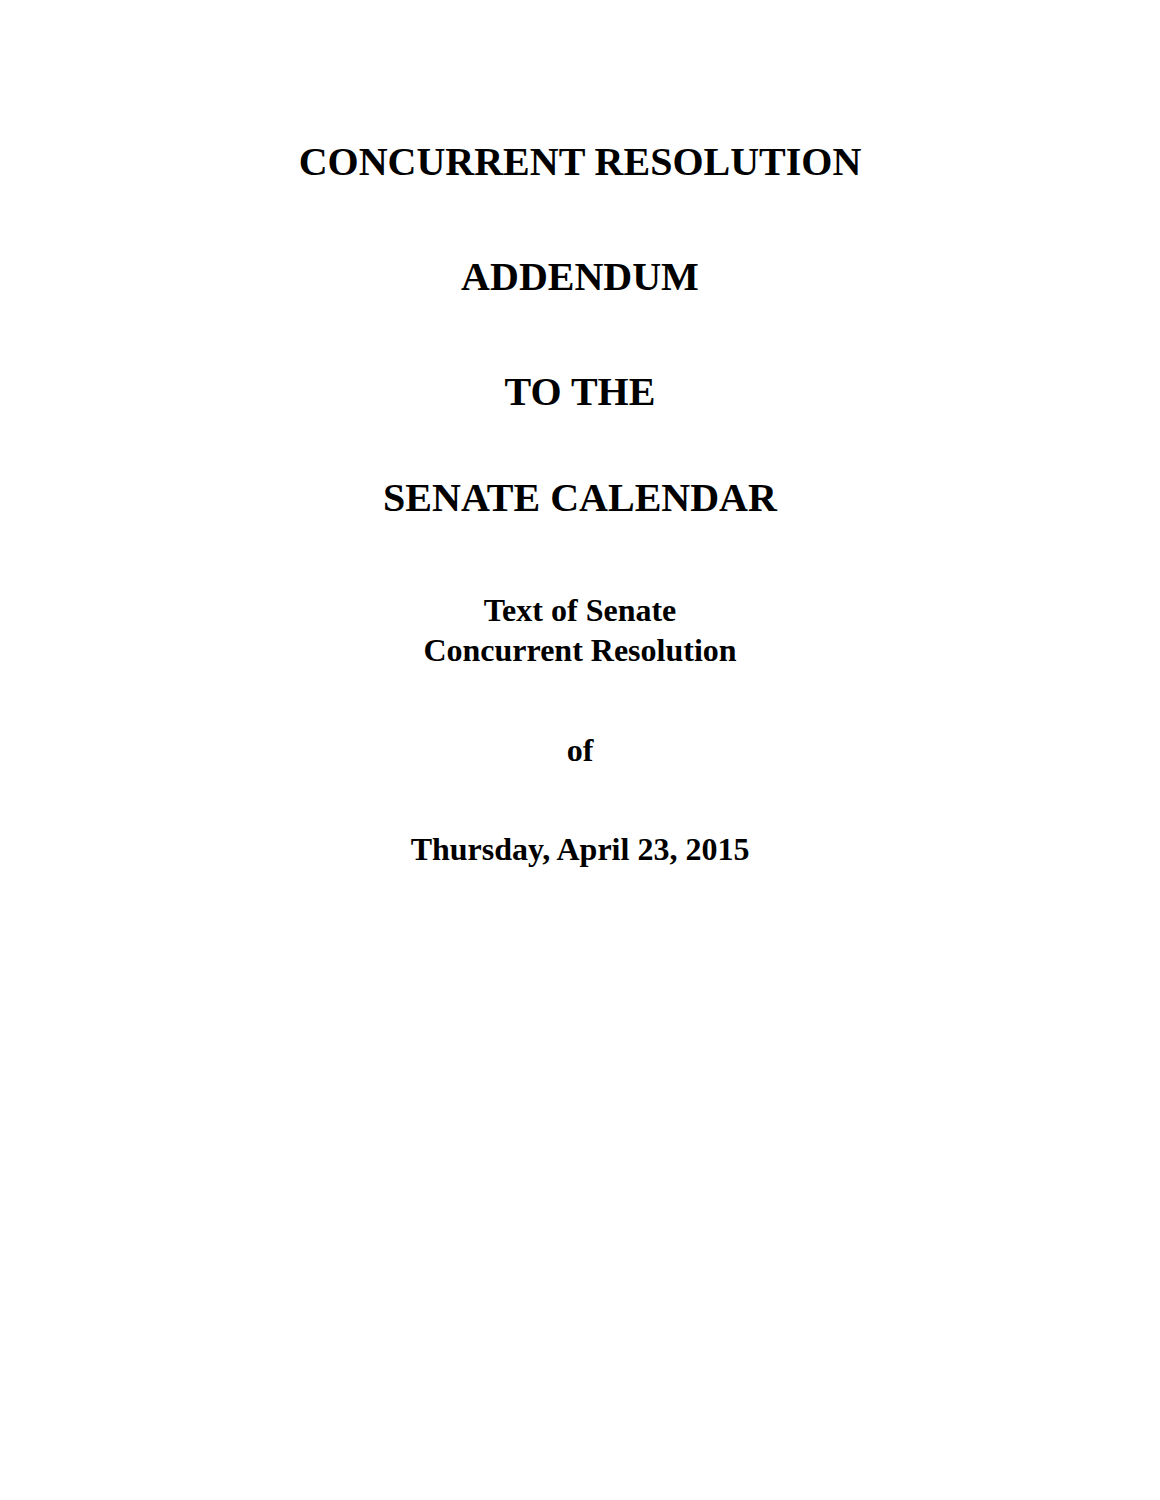CONCURRENT RESOLUTION
ADDENDUM
TO THE
SENATE CALENDAR
Text of Senate
Concurrent Resolution
of
Thursday, April 23, 2015